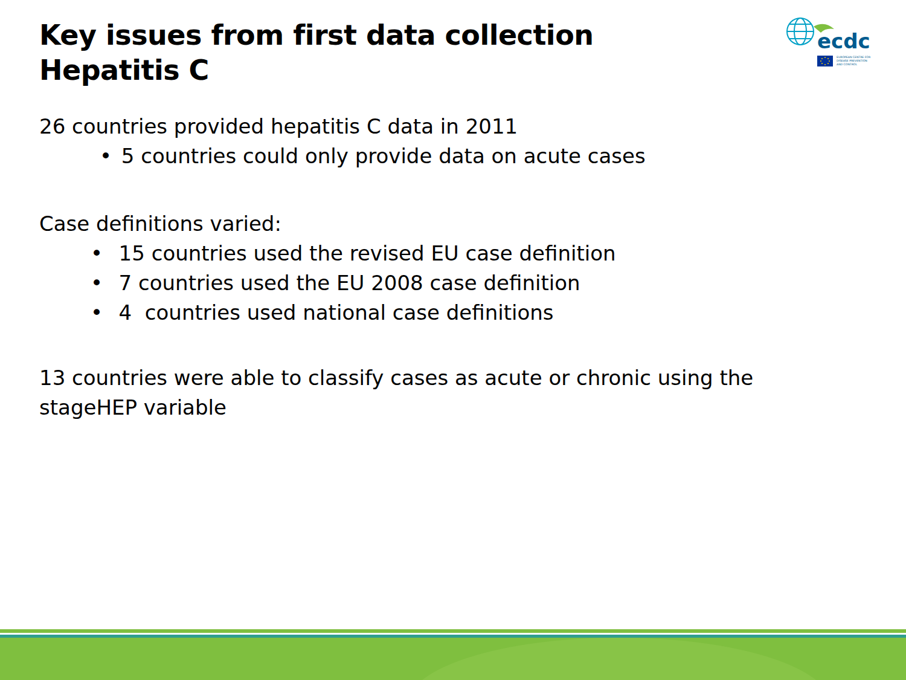Key issues from first data collection
Hepatitis C
26 countries provided hepatitis C data in 2011
• 5 countries could only provide data on acute cases
Case definitions varied:
• 15 countries used the revised EU case definition
• 7 countries used the EU 2008 case definition
• 4 countries used national case definitions
13 countries were able to classify cases as acute or chronic using the stageHEP variable